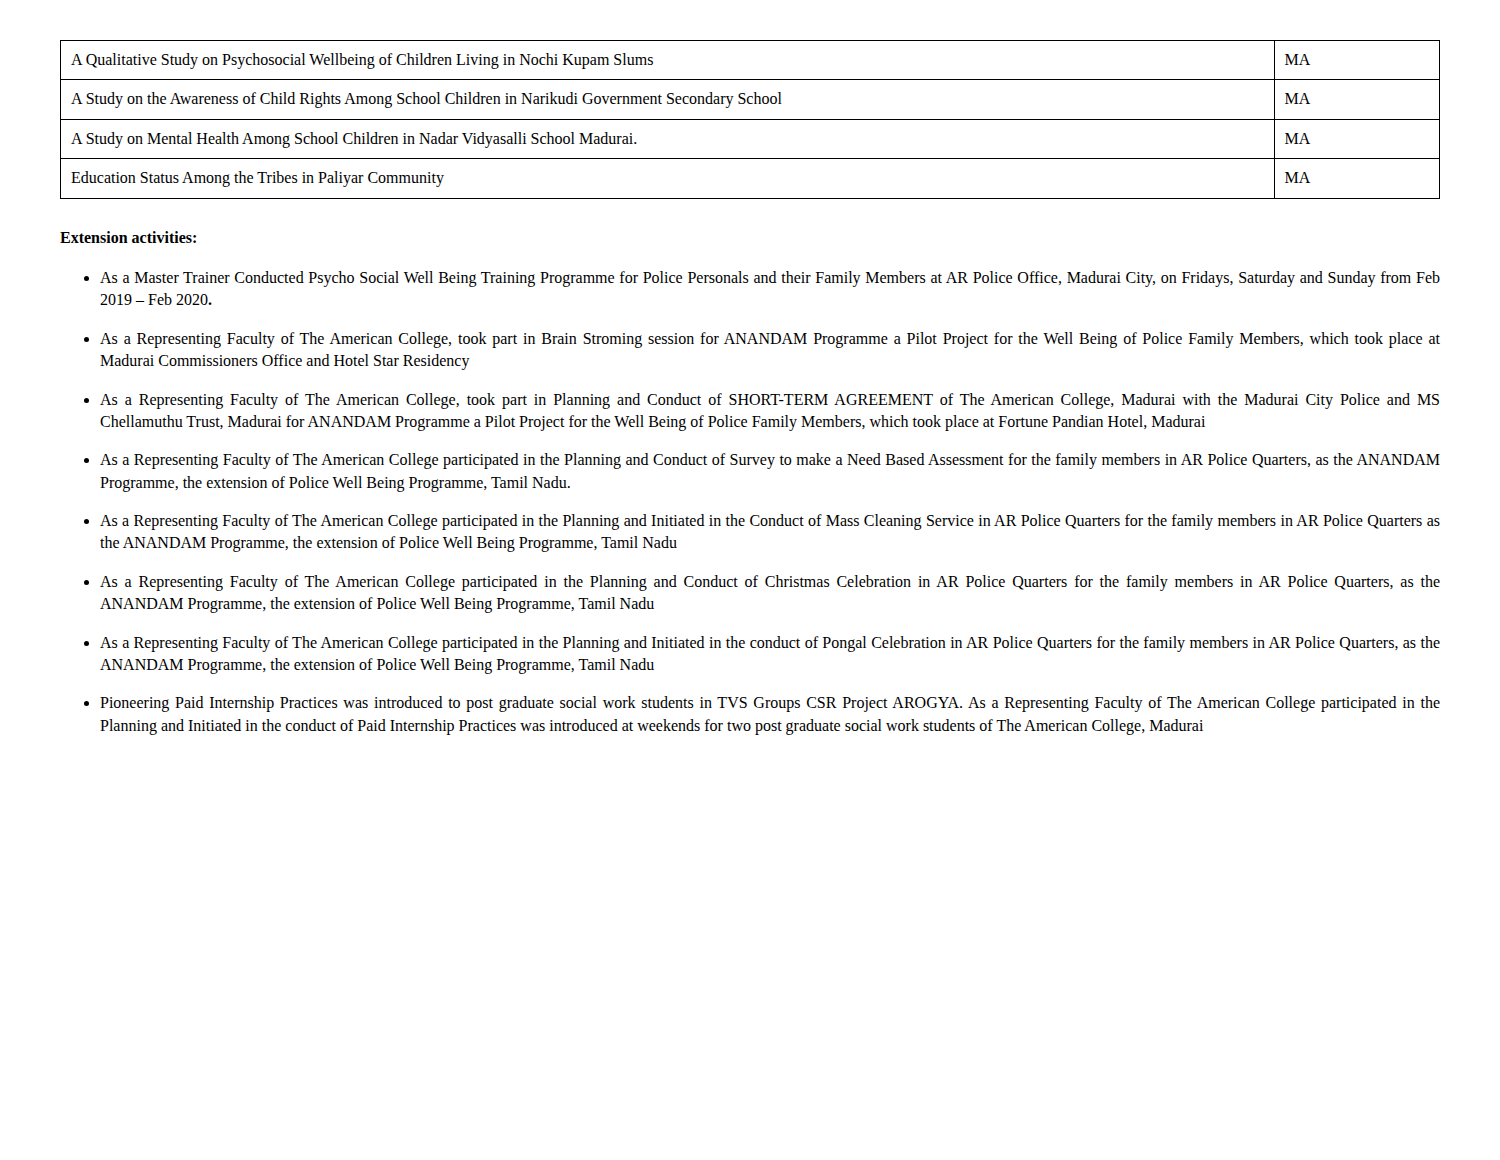| A Qualitative Study on Psychosocial Wellbeing of Children Living in Nochi Kupam Slums | MA |
| A Study on the Awareness of Child Rights Among School Children in Narikudi Government Secondary School | MA |
| A Study on Mental Health Among School Children in Nadar Vidyasalli School Madurai. | MA |
| Education Status Among the Tribes in Paliyar Community | MA |
Extension activities:
As a Master Trainer Conducted Psycho Social Well Being Training Programme for Police Personals and their Family Members at AR Police Office, Madurai City, on Fridays, Saturday and Sunday from Feb 2019 – Feb 2020.
As a Representing Faculty of The American College, took part in Brain Stroming session for ANANDAM Programme a Pilot Project for the Well Being of Police Family Members, which took place at Madurai Commissioners Office and Hotel Star Residency
As a Representing Faculty of The American College, took part in Planning and Conduct of SHORT-TERM AGREEMENT of The American College, Madurai with the Madurai City Police and MS Chellamuthu Trust, Madurai for ANANDAM Programme a Pilot Project for the Well Being of Police Family Members, which took place at Fortune Pandian Hotel, Madurai
As a Representing Faculty of The American College participated in the Planning and Conduct of Survey to make a Need Based Assessment for the family members in AR Police Quarters, as the ANANDAM Programme, the extension of Police Well Being Programme, Tamil Nadu.
As a Representing Faculty of The American College participated in the Planning and Initiated in the Conduct of Mass Cleaning Service in AR Police Quarters for the family members in AR Police Quarters as the ANANDAM Programme, the extension of Police Well Being Programme, Tamil Nadu
As a Representing Faculty of The American College participated in the Planning and Conduct of Christmas Celebration in AR Police Quarters for the family members in AR Police Quarters, as the ANANDAM Programme, the extension of Police Well Being Programme, Tamil Nadu
As a Representing Faculty of The American College participated in the Planning and Initiated in the conduct of Pongal Celebration in AR Police Quarters for the family members in AR Police Quarters, as the ANANDAM Programme, the extension of Police Well Being Programme, Tamil Nadu
Pioneering Paid Internship Practices was introduced to post graduate social work students in TVS Groups CSR Project AROGYA. As a Representing Faculty of The American College participated in the Planning and Initiated in the conduct of Paid Internship Practices was introduced at weekends for two post graduate social work students of The American College, Madurai